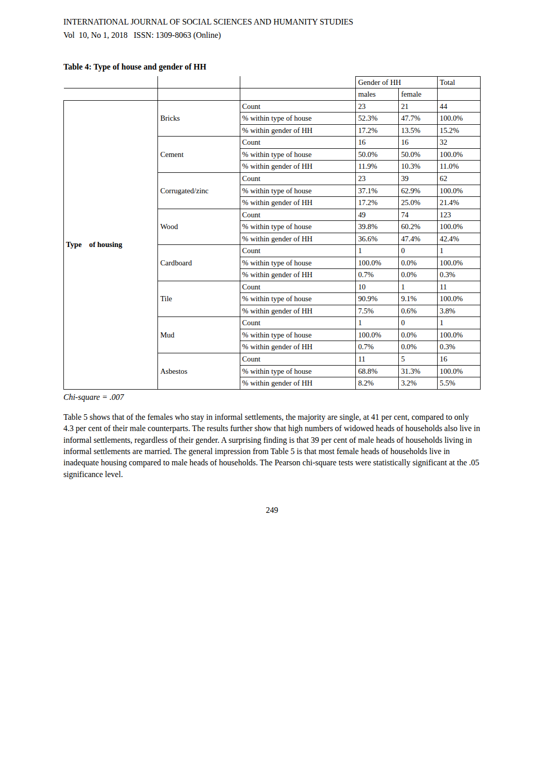INTERNATIONAL JOURNAL OF SOCIAL SCIENCES AND HUMANITY STUDIES
Vol 10, No 1, 2018 ISSN: 1309-8063 (Online)
Table 4: Type of house and gender of HH
| | | | Gender of HH | Total |
| | | | males | female | |
| Type of housing | Bricks | Count | 23 | 21 | 44 |
| % within type of house | 52.3% | 47.7% | 100.0% |
| % within gender of HH | 17.2% | 13.5% | 15.2% |
| Cement | Count | 16 | 16 | 32 |
| % within type of house | 50.0% | 50.0% | 100.0% |
| % within gender of HH | 11.9% | 10.3% | 11.0% |
| Corrugated/zinc | Count | 23 | 39 | 62 |
| % within type of house | 37.1% | 62.9% | 100.0% |
| % within gender of HH | 17.2% | 25.0% | 21.4% |
| Wood | Count | 49 | 74 | 123 |
| % within type of house | 39.8% | 60.2% | 100.0% |
| % within gender of HH | 36.6% | 47.4% | 42.4% |
| Cardboard | Count | 1 | 0 | 1 |
| % within type of house | 100.0% | 0.0% | 100.0% |
| % within gender of HH | 0.7% | 0.0% | 0.3% |
| Tile | Count | 10 | 1 | 11 |
| % within type of house | 90.9% | 9.1% | 100.0% |
| % within gender of HH | 7.5% | 0.6% | 3.8% |
| Mud | Count | 1 | 0 | 1 |
| % within type of house | 100.0% | 0.0% | 100.0% |
| % within gender of HH | 0.7% | 0.0% | 0.3% |
| Asbestos | Count | 11 | 5 | 16 |
| % within type of house | 68.8% | 31.3% | 100.0% |
| % within gender of HH | 8.2% | 3.2% | 5.5% |
Chi-square = .007
Table 5 shows that of the females who stay in informal settlements, the majority are single, at 41 per cent, compared to only 4.3 per cent of their male counterparts. The results further show that high numbers of widowed heads of households also live in informal settlements, regardless of their gender. A surprising finding is that 39 per cent of male heads of households living in informal settlements are married. The general impression from Table 5 is that most female heads of households live in inadequate housing compared to male heads of households. The Pearson chi-square tests were statistically significant at the .05 significance level.
249